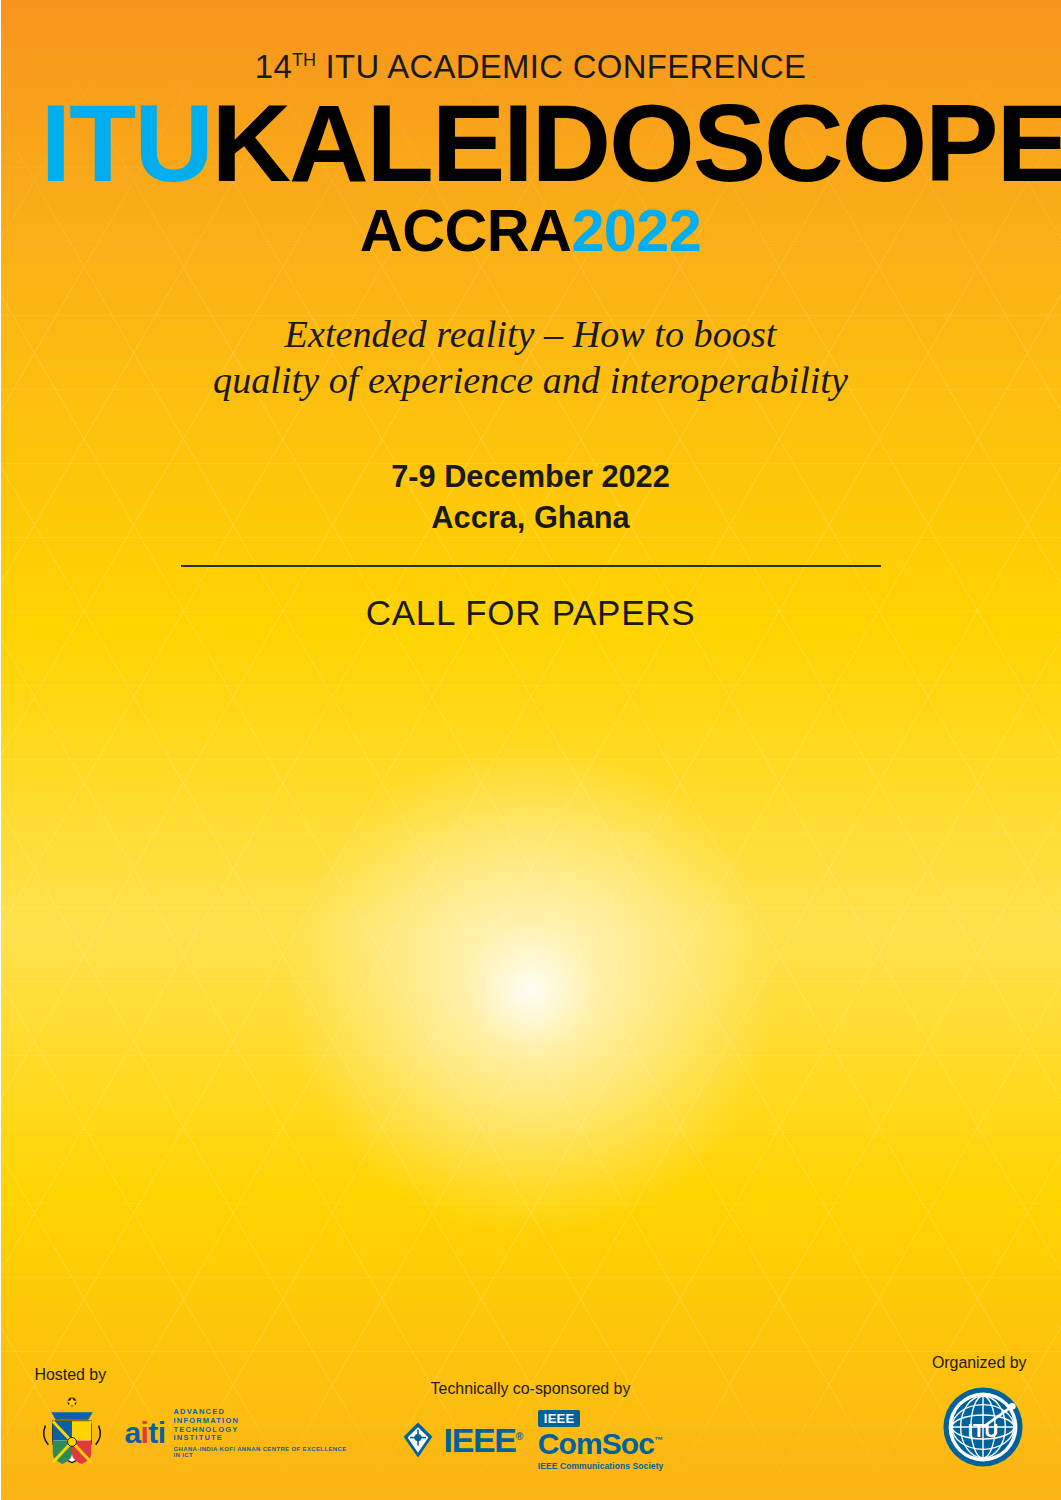14TH ITU Academic Conference
ITU KALEIDOSCOPE
ACCRA 2022
Extended reality – How to boost
quality of experience and interoperability
7-9 December 2022
Accra, Ghana
Call for papers
Hosted by
aiti
Advanced
Information
Technology
Institute
Ghana-India Kofi Annan Centre of Excellence in ICT
Technically co-sponsored by
IEEE®
IEEE
ComSoc™
IEEE Communications Society
Organized by
ITU